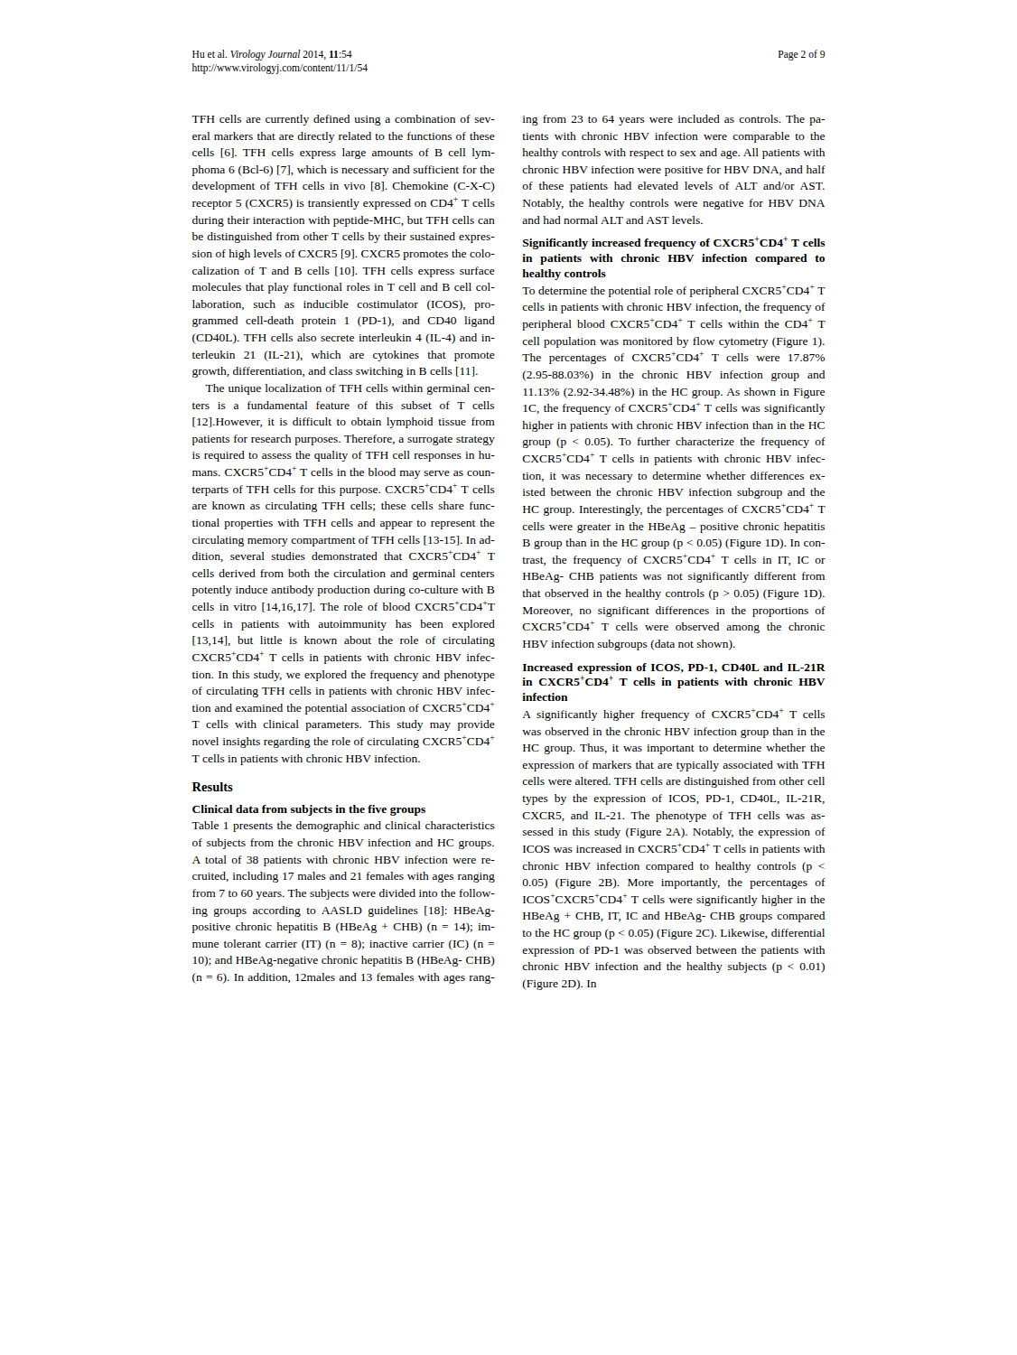Hu et al. Virology Journal 2014, 11:54
http://www.virologyj.com/content/11/1/54
Page 2 of 9
TFH cells are currently defined using a combination of several markers that are directly related to the functions of these cells [6]. TFH cells express large amounts of B cell lymphoma 6 (Bcl-6) [7], which is necessary and sufficient for the development of TFH cells in vivo [8]. Chemokine (C-X-C) receptor 5 (CXCR5) is transiently expressed on CD4+ T cells during their interaction with peptide-MHC, but TFH cells can be distinguished from other T cells by their sustained expression of high levels of CXCR5 [9]. CXCR5 promotes the colocalization of T and B cells [10]. TFH cells express surface molecules that play functional roles in T cell and B cell collaboration, such as inducible costimulator (ICOS), programmed cell-death protein 1 (PD-1), and CD40 ligand (CD40L). TFH cells also secrete interleukin 4 (IL-4) and interleukin 21 (IL-21), which are cytokines that promote growth, differentiation, and class switching in B cells [11].
The unique localization of TFH cells within germinal centers is a fundamental feature of this subset of T cells [12].However, it is difficult to obtain lymphoid tissue from patients for research purposes. Therefore, a surrogate strategy is required to assess the quality of TFH cell responses in humans. CXCR5+CD4+ T cells in the blood may serve as counterparts of TFH cells for this purpose. CXCR5+CD4+ T cells are known as circulating TFH cells; these cells share functional properties with TFH cells and appear to represent the circulating memory compartment of TFH cells [13-15]. In addition, several studies demonstrated that CXCR5+CD4+ T cells derived from both the circulation and germinal centers potently induce antibody production during co-culture with B cells in vitro [14,16,17]. The role of blood CXCR5+CD4+T cells in patients with autoimmunity has been explored [13,14], but little is known about the role of circulating CXCR5+CD4+ T cells in patients with chronic HBV infection. In this study, we explored the frequency and phenotype of circulating TFH cells in patients with chronic HBV infection and examined the potential association of CXCR5+CD4+ T cells with clinical parameters. This study may provide novel insights regarding the role of circulating CXCR5+CD4+ T cells in patients with chronic HBV infection.
Results
Clinical data from subjects in the five groups
Table 1 presents the demographic and clinical characteristics of subjects from the chronic HBV infection and HC groups. A total of 38 patients with chronic HBV infection were recruited, including 17 males and 21 females with ages ranging from 7 to 60 years. The subjects were divided into the following groups according to AASLD guidelines [18]: HBeAg-positive chronic hepatitis B (HBeAg + CHB) (n = 14); immune tolerant carrier (IT) (n = 8); inactive carrier (IC) (n = 10); and HBeAg-negative chronic hepatitis B (HBeAg- CHB) (n = 6). In addition, 12males and 13 females with ages ranging from 23 to 64 years were included as controls. The patients with chronic HBV infection were comparable to the healthy controls with respect to sex and age. All patients with chronic HBV infection were positive for HBV DNA, and half of these patients had elevated levels of ALT and/or AST. Notably, the healthy controls were negative for HBV DNA and had normal ALT and AST levels.
Significantly increased frequency of CXCR5+CD4+ T cells in patients with chronic HBV infection compared to healthy controls
To determine the potential role of peripheral CXCR5+CD4+ T cells in patients with chronic HBV infection, the frequency of peripheral blood CXCR5+CD4+ T cells within the CD4+ T cell population was monitored by flow cytometry (Figure 1). The percentages of CXCR5+CD4+ T cells were 17.87% (2.95-88.03%) in the chronic HBV infection group and 11.13% (2.92-34.48%) in the HC group. As shown in Figure 1C, the frequency of CXCR5+CD4+ T cells was significantly higher in patients with chronic HBV infection than in the HC group (p < 0.05). To further characterize the frequency of CXCR5+CD4+ T cells in patients with chronic HBV infection, it was necessary to determine whether differences existed between the chronic HBV infection subgroup and the HC group. Interestingly, the percentages of CXCR5+CD4+ T cells were greater in the HBeAg – positive chronic hepatitis B group than in the HC group (p < 0.05) (Figure 1D). In contrast, the frequency of CXCR5+CD4+ T cells in IT, IC or HBeAg- CHB patients was not significantly different from that observed in the healthy controls (p > 0.05) (Figure 1D). Moreover, no significant differences in the proportions of CXCR5+CD4+ T cells were observed among the chronic HBV infection subgroups (data not shown).
Increased expression of ICOS, PD-1, CD40L and IL-21R in CXCR5+CD4+ T cells in patients with chronic HBV infection
A significantly higher frequency of CXCR5+CD4+ T cells was observed in the chronic HBV infection group than in the HC group. Thus, it was important to determine whether the expression of markers that are typically associated with TFH cells were altered. TFH cells are distinguished from other cell types by the expression of ICOS, PD-1, CD40L, IL-21R, CXCR5, and IL-21. The phenotype of TFH cells was assessed in this study (Figure 2A). Notably, the expression of ICOS was increased in CXCR5+CD4+ T cells in patients with chronic HBV infection compared to healthy controls (p < 0.05) (Figure 2B). More importantly, the percentages of ICOS+CXCR5+CD4+ T cells were significantly higher in the HBeAg + CHB, IT, IC and HBeAg- CHB groups compared to the HC group (p < 0.05) (Figure 2C). Likewise, differential expression of PD-1 was observed between the patients with chronic HBV infection and the healthy subjects (p < 0.01) (Figure 2D). In